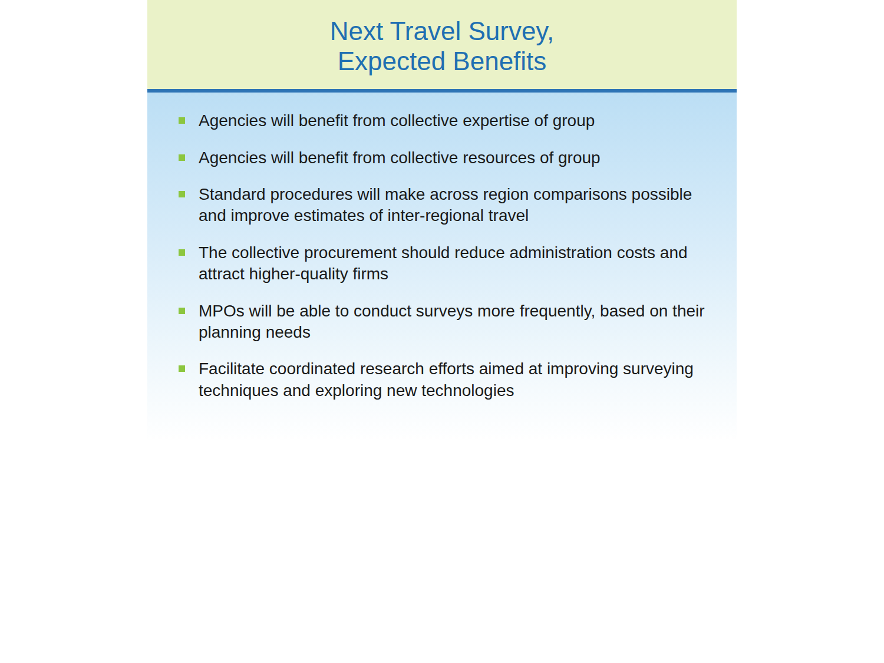Next Travel Survey,
Expected Benefits
Agencies will benefit from collective expertise of group
Agencies will benefit from collective resources of group
Standard procedures will make across region comparisons possible and improve estimates of inter-regional travel
The collective procurement should reduce administration costs and attract higher-quality firms
MPOs will be able to conduct surveys more frequently, based on their planning needs
Facilitate coordinated research efforts aimed at improving surveying techniques and exploring new technologies